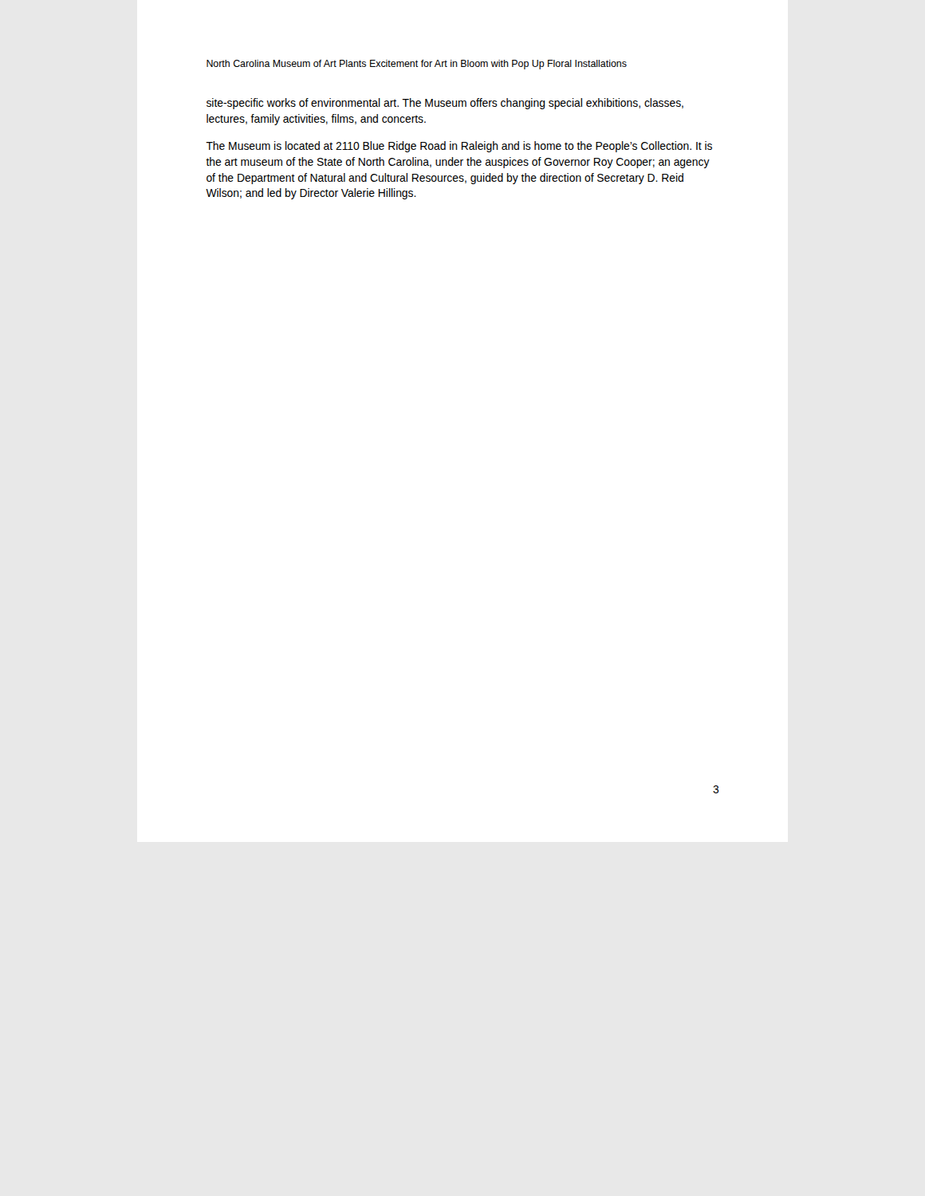North Carolina Museum of Art Plants Excitement for Art in Bloom with Pop Up Floral Installations
site-specific works of environmental art. The Museum offers changing special exhibitions, classes, lectures, family activities, films, and concerts.
The Museum is located at 2110 Blue Ridge Road in Raleigh and is home to the People’s Collection. It is the art museum of the State of North Carolina, under the auspices of Governor Roy Cooper; an agency of the Department of Natural and Cultural Resources, guided by the direction of Secretary D. Reid Wilson; and led by Director Valerie Hillings.
3